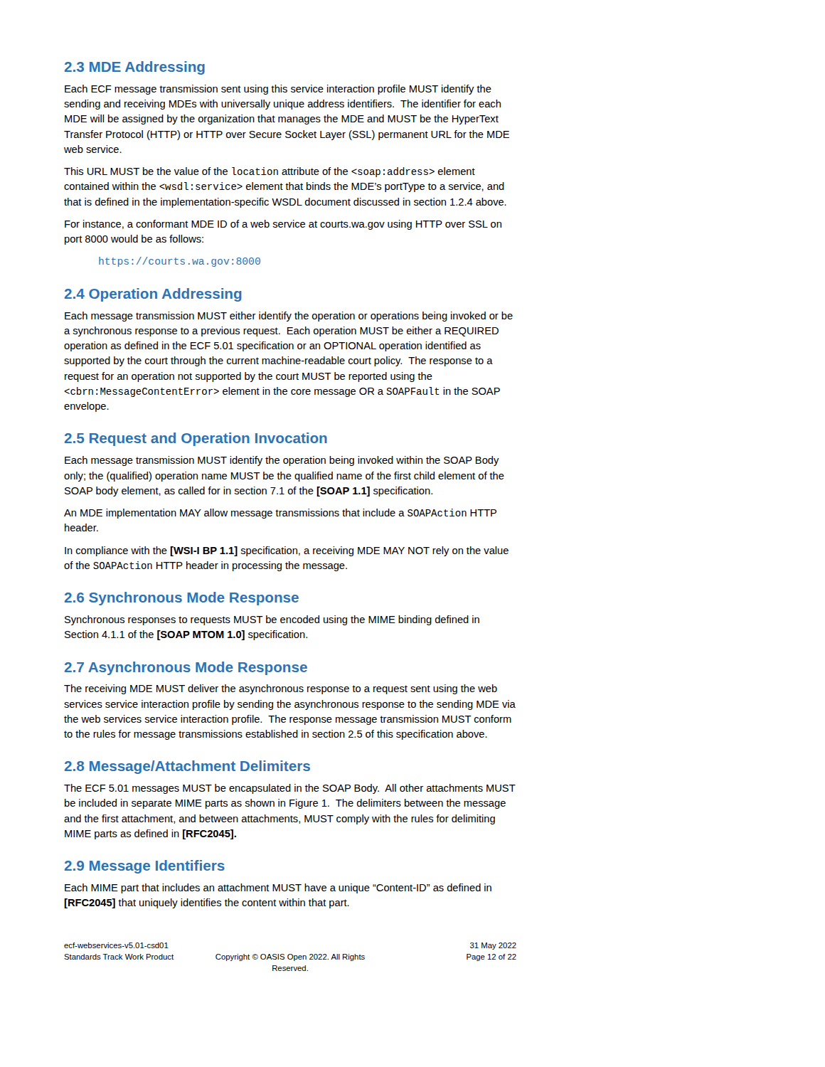2.3 MDE Addressing
Each ECF message transmission sent using this service interaction profile MUST identify the sending and receiving MDEs with universally unique address identifiers. The identifier for each MDE will be assigned by the organization that manages the MDE and MUST be the HyperText Transfer Protocol (HTTP) or HTTP over Secure Socket Layer (SSL) permanent URL for the MDE web service.
This URL MUST be the value of the location attribute of the <soap:address> element contained within the <wsdl:service> element that binds the MDE’s portType to a service, and that is defined in the implementation-specific WSDL document discussed in section 1.2.4 above.
For instance, a conformant MDE ID of a web service at courts.wa.gov using HTTP over SSL on port 8000 would be as follows:
https://courts.wa.gov:8000
2.4 Operation Addressing
Each message transmission MUST either identify the operation or operations being invoked or be a synchronous response to a previous request. Each operation MUST be either a REQUIRED operation as defined in the ECF 5.01 specification or an OPTIONAL operation identified as supported by the court through the current machine-readable court policy. The response to a request for an operation not supported by the court MUST be reported using the <cbrn:MessageContentError> element in the core message OR a SOAPFault in the SOAP envelope.
2.5 Request and Operation Invocation
Each message transmission MUST identify the operation being invoked within the SOAP Body only; the (qualified) operation name MUST be the qualified name of the first child element of the SOAP body element, as called for in section 7.1 of the [SOAP 1.1] specification.
An MDE implementation MAY allow message transmissions that include a SOAPAction HTTP header.
In compliance with the [WSI-I BP 1.1] specification, a receiving MDE MAY NOT rely on the value of the SOAPAction HTTP header in processing the message.
2.6 Synchronous Mode Response
Synchronous responses to requests MUST be encoded using the MIME binding defined in Section 4.1.1 of the [SOAP MTOM 1.0] specification.
2.7 Asynchronous Mode Response
The receiving MDE MUST deliver the asynchronous response to a request sent using the web services service interaction profile by sending the asynchronous response to the sending MDE via the web services service interaction profile. The response message transmission MUST conform to the rules for message transmissions established in section 2.5 of this specification above.
2.8 Message/Attachment Delimiters
The ECF 5.01 messages MUST be encapsulated in the SOAP Body. All other attachments MUST be included in separate MIME parts as shown in Figure 1. The delimiters between the message and the first attachment, and between attachments, MUST comply with the rules for delimiting MIME parts as defined in [RFC2045].
2.9 Message Identifiers
Each MIME part that includes an attachment MUST have a unique “Content-ID” as defined in [RFC2045] that uniquely identifies the content within that part.
| ecf-webservices-v5.01-csd01 | | 31 May 2022 |
| Standards Track Work Product | Copyright © OASIS Open 2022. All Rights Reserved. | Page 12 of 22 |